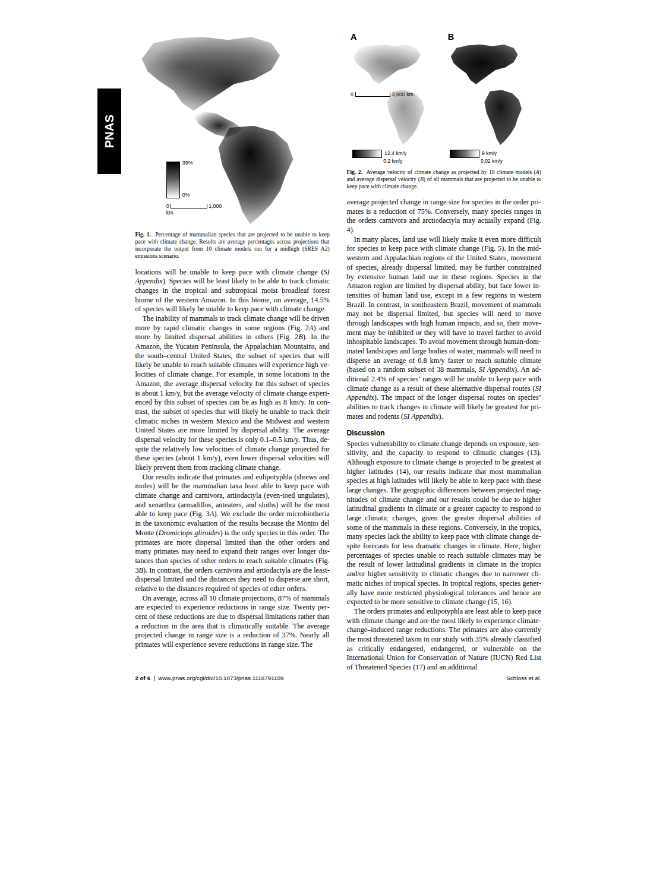PNAS
39% 0%
0 1,000 km
Fig. 1. Percentage of mammalian species that are projected to be unable to keep pace with climate change. Results are average percentages across projections that incorporate the output from 10 climate models run for a midhigh (SRES A2) emissions scenario.
locations will be unable to keep pace with climate change (SI Appendix). Species will be least likely to be able to track climatic changes in the tropical and subtropical moist broadleaf forest biome of the western Amazon. In this biome, on average, 14.5% of species will likely be unable to keep pace with climate change.
The inability of mammals to track climate change will be driven more by rapid climatic changes in some regions (Fig. 2A) and more by limited dispersal abilities in others (Fig. 2B). In the Amazon, the Yucatan Peninsula, the Appalachian Mountains, and the south–central United States, the subset of species that will likely be unable to reach suitable climates will experience high velocities of climate change. For example, in some locations in the Amazon, the average dispersal velocity for this subset of species is about 1 km/y, but the average velocity of climate change experienced by this subset of species can be as high as 8 km/y. In contrast, the subset of species that will likely be unable to track their climatic niches in western Mexico and the Midwest and western United States are more limited by dispersal ability. The average dispersal velocity for these species is only 0.1–0.5 km/y. Thus, despite the relatively low velocities of climate change projected for these species (about 1 km/y), even lower dispersal velocities will likely prevent them from tracking climate change.
Our results indicate that primates and eulipotyphla (shrews and moles) will be the mammalian taxa least able to keep pace with climate change and carnivora, artiodactyla (even-toed ungulates), and xenarthra (armadillos, anteaters, and sloths) will be the most able to keep pace (Fig. 3A). We exclude the order microbiotheria in the taxonomic evaluation of the results because the Monito del Monte (Dromiciops gliroides) is the only species in this order. The primates are more dispersal limited than the other orders and many primates may need to expand their ranges over longer distances than species of other orders to reach suitable climates (Fig. 3B). In contrast, the orders carnivora and artiodactyla are the least-dispersal limited and the distances they need to disperse are short, relative to the distances required of species of other orders.
On average, across all 10 climate projections, 87% of mammals are expected to experience reductions in range size. Twenty percent of these reductions are due to dispersal limitations rather than a reduction in the area that is climatically suitable. The average projected change in range size is a reduction of 37%. Nearly all primates will experience severe reductions in range size. The
A
B
0 2,000 km
12.4 km/y
0.2 km/y
9 km/y
0.02 km/y
Fig. 2. Average velocity of climate change as projected by 10 climate models (A) and average dispersal velocity (B) of all mammals that are projected to be unable to keep pace with climate change.
average projected change in range size for species in the order primates is a reduction of 75%. Conversely, many species ranges in the orders carnivora and arctiodactyla may actually expand (Fig. 4).
In many places, land use will likely make it even more difficult for species to keep pace with climate change (Fig. 5). In the midwestern and Appalachian regions of the United States, movement of species, already dispersal limited, may be further constrained by extensive human land use in these regions. Species in the Amazon region are limited by dispersal ability, but face lower intensities of human land use, except in a few regions in western Brazil. In contrast, in southeastern Brazil, movement of mammals may not be dispersal limited, but species will need to move through landscapes with high human impacts, and so, their movement may be inhibited or they will have to travel farther to avoid inhospitable landscapes. To avoid movement through human-dominated landscapes and large bodies of water, mammals will need to disperse an average of 0.8 km/y faster to reach suitable climate (based on a random subset of 38 mammals, SI Appendix). An additional 2.4% of species’ ranges will be unable to keep pace with climate change as a result of these alternative dispersal routes (SI Appendix). The impact of the longer dispersal routes on species’ abilities to track changes in climate will likely be greatest for primates and rodents (SI Appendix).
Discussion
Species vulnerability to climate change depends on exposure, sensitivity, and the capacity to respond to climatic changes (13). Although exposure to climate change is projected to be greatest at higher latitudes (14), our results indicate that most mammalian species at high latitudes will likely be able to keep pace with these large changes. The geographic differences between projected magnitudes of climate change and our results could be due to higher latitudinal gradients in climate or a greater capacity to respond to large climatic changes, given the greater dispersal abilities of some of the mammals in these regions. Conversely, in the tropics, many species lack the ability to keep pace with climate change despite forecasts for less dramatic changes in climate. Here, higher percentages of species unable to reach suitable climates may be the result of lower latitudinal gradients in climate in the tropics and/or higher sensitivity to climatic changes due to narrower climatic niches of tropical species. In tropical regions, species generally have more restricted physiological tolerances and hence are expected to be more sensitive to climate change (15, 16).
The orders primates and eulipotyphla are least able to keep pace with climate change and are the most likely to experience climate-change–induced range reductions. The primates are also currently the most threatened taxon in our study with 35% already classified as critically endangered, endangered, or vulnerable on the International Union for Conservation of Nature (IUCN) Red List of Threatened Species (17) and an additional
2 of 6|www.pnas.org/cgi/doi/10.1073/pnas.1116791109
Schloss et al.